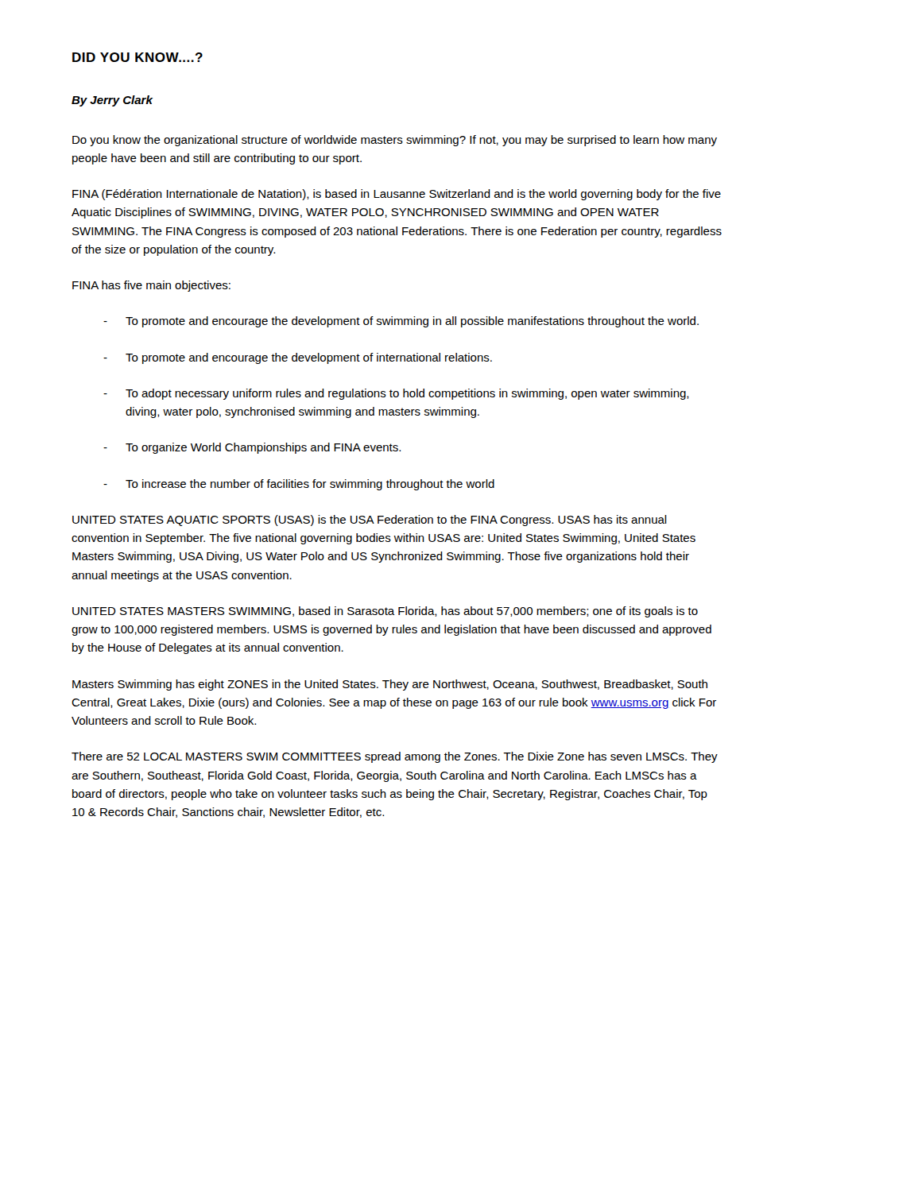DID YOU KNOW....?
By Jerry Clark
Do you know the organizational structure of worldwide masters swimming? If not, you may be surprised to learn how many people have been and still are contributing to our sport.
FINA (Fédération Internationale de Natation), is based in Lausanne Switzerland and is the world governing body for the five Aquatic Disciplines of SWIMMING, DIVING, WATER POLO, SYNCHRONISED SWIMMING and OPEN WATER SWIMMING. The FINA Congress is composed of 203 national Federations. There is one Federation per country, regardless of the size or population of the country.
FINA has five main objectives:
To promote and encourage the development of swimming in all possible manifestations throughout the world.
To promote and encourage the development of international relations.
To adopt necessary uniform rules and regulations to hold competitions in swimming, open water swimming, diving, water polo, synchronised swimming and masters swimming.
To organize World Championships and FINA events.
To increase the number of facilities for swimming throughout the world
UNITED STATES AQUATIC SPORTS (USAS) is the USA Federation to the FINA Congress. USAS has its annual convention in September. The five national governing bodies within USAS are: United States Swimming, United States Masters Swimming, USA Diving, US Water Polo and US Synchronized Swimming. Those five organizations hold their annual meetings at the USAS convention.
UNITED STATES MASTERS SWIMMING, based in Sarasota Florida, has about 57,000 members; one of its goals is to grow to 100,000 registered members. USMS is governed by rules and legislation that have been discussed and approved by the House of Delegates at its annual convention.
Masters Swimming has eight ZONES in the United States. They are Northwest, Oceana, Southwest, Breadbasket, South Central, Great Lakes, Dixie (ours) and Colonies. See a map of these on page 163 of our rule book www.usms.org click For Volunteers and scroll to Rule Book.
There are 52 LOCAL MASTERS SWIM COMMITTEES spread among the Zones. The Dixie Zone has seven LMSCs. They are Southern, Southeast, Florida Gold Coast, Florida, Georgia, South Carolina and North Carolina. Each LMSCs has a board of directors, people who take on volunteer tasks such as being the Chair, Secretary, Registrar, Coaches Chair, Top 10 & Records Chair, Sanctions chair, Newsletter Editor, etc.